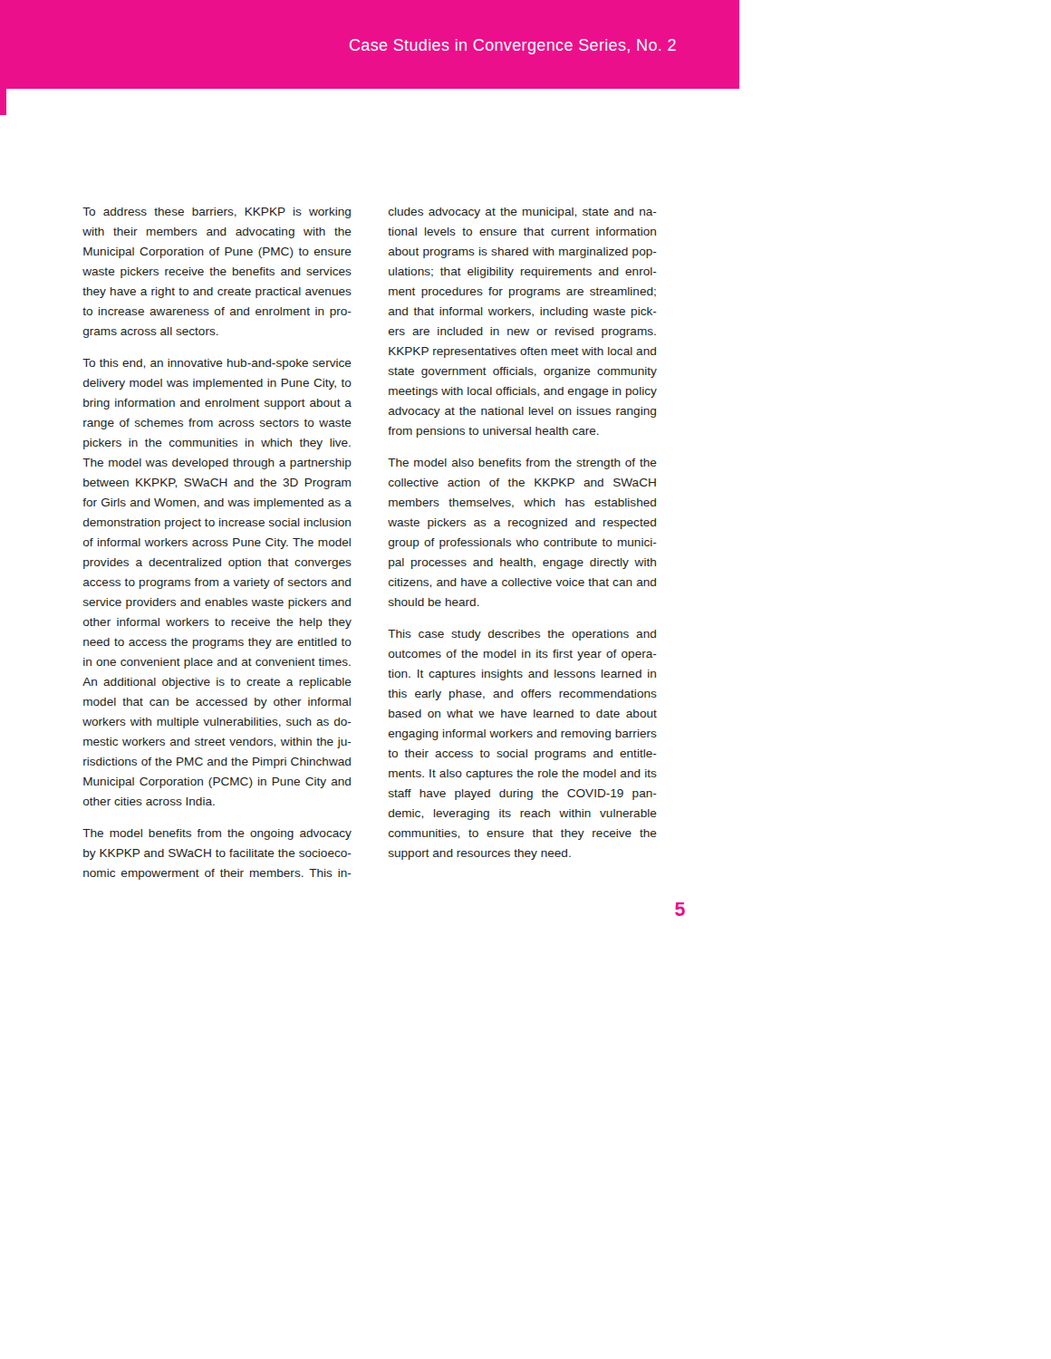Case Studies in Convergence Series, No. 2
To address these barriers, KKPKP is working with their members and advocating with the Municipal Corporation of Pune (PMC) to ensure waste pickers receive the benefits and services they have a right to and create practical avenues to increase awareness of and enrolment in programs across all sectors.
To this end, an innovative hub-and-spoke service delivery model was implemented in Pune City, to bring information and enrolment support about a range of schemes from across sectors to waste pickers in the communities in which they live. The model was developed through a partnership between KKPKP, SWaCH and the 3D Program for Girls and Women, and was implemented as a demonstration project to increase social inclusion of informal workers across Pune City. The model provides a decentralized option that converges access to programs from a variety of sectors and service providers and enables waste pickers and other informal workers to receive the help they need to access the programs they are entitled to in one convenient place and at convenient times. An additional objective is to create a replicable model that can be accessed by other informal workers with multiple vulnerabilities, such as domestic workers and street vendors, within the jurisdictions of the PMC and the Pimpri Chinchwad Municipal Corporation (PCMC) in Pune City and other cities across India.
The model benefits from the ongoing advocacy by KKPKP and SWaCH to facilitate the socioeconomic empowerment of their members. This includes advocacy at the municipal, state and national levels to ensure that current information about programs is shared with marginalized populations; that eligibility requirements and enrolment procedures for programs are streamlined; and that informal workers, including waste pickers are included in new or revised programs. KKPKP representatives often meet with local and state government officials, organize community meetings with local officials, and engage in policy advocacy at the national level on issues ranging from pensions to universal health care.
The model also benefits from the strength of the collective action of the KKPKP and SWaCH members themselves, which has established waste pickers as a recognized and respected group of professionals who contribute to municipal processes and health, engage directly with citizens, and have a collective voice that can and should be heard.
This case study describes the operations and outcomes of the model in its first year of operation. It captures insights and lessons learned in this early phase, and offers recommendations based on what we have learned to date about engaging informal workers and removing barriers to their access to social programs and entitlements. It also captures the role the model and its staff have played during the COVID-19 pandemic, leveraging its reach within vulnerable communities, to ensure that they receive the support and resources they need.
5